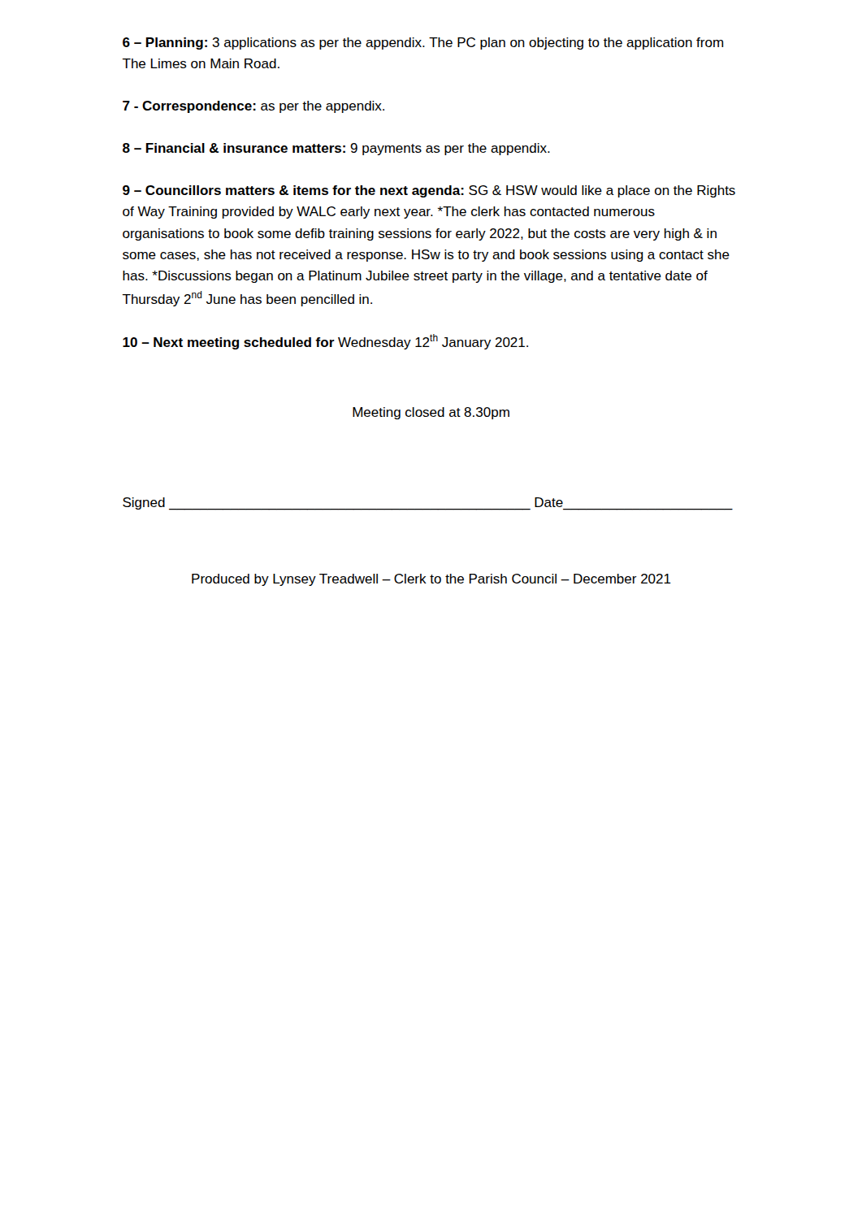6 – Planning: 3 applications as per the appendix. The PC plan on objecting to the application from The Limes on Main Road.
7 - Correspondence: as per the appendix.
8 – Financial & insurance matters: 9 payments as per the appendix.
9 – Councillors matters & items for the next agenda: SG & HSW would like a place on the Rights of Way Training provided by WALC early next year. *The clerk has contacted numerous organisations to book some defib training sessions for early 2022, but the costs are very high & in some cases, she has not received a response. HSw is to try and book sessions using a contact she has. *Discussions began on a Platinum Jubilee street party in the village, and a tentative date of Thursday 2nd June has been pencilled in.
10 – Next meeting scheduled for Wednesday 12th January 2021.
Meeting closed at 8.30pm
Signed _______________________________________________ Date______________________
Produced by Lynsey Treadwell – Clerk to the Parish Council – December 2021